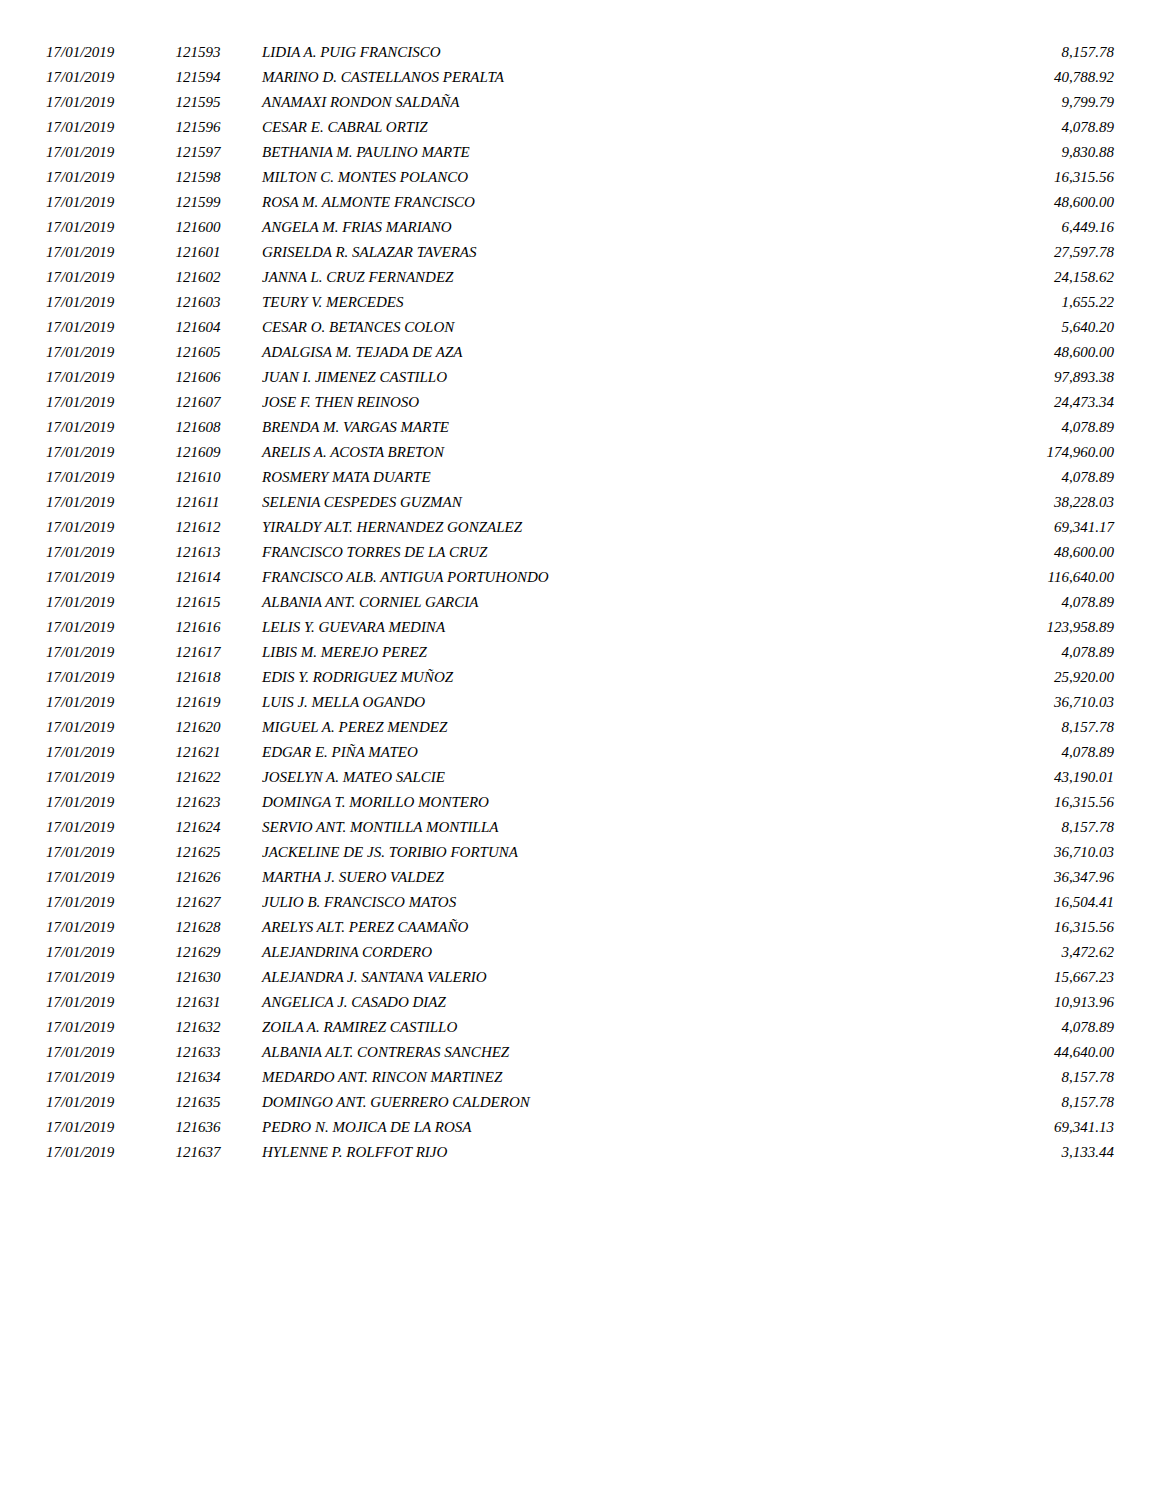| 17/01/2019 | 121593 | LIDIA A. PUIG FRANCISCO | 8,157.78 |
| 17/01/2019 | 121594 | MARINO D. CASTELLANOS PERALTA | 40,788.92 |
| 17/01/2019 | 121595 | ANAMAXI RONDON SALDAÑA | 9,799.79 |
| 17/01/2019 | 121596 | CESAR E. CABRAL ORTIZ | 4,078.89 |
| 17/01/2019 | 121597 | BETHANIA M. PAULINO MARTE | 9,830.88 |
| 17/01/2019 | 121598 | MILTON C. MONTES POLANCO | 16,315.56 |
| 17/01/2019 | 121599 | ROSA M. ALMONTE FRANCISCO | 48,600.00 |
| 17/01/2019 | 121600 | ANGELA M. FRIAS MARIANO | 6,449.16 |
| 17/01/2019 | 121601 | GRISELDA R. SALAZAR TAVERAS | 27,597.78 |
| 17/01/2019 | 121602 | JANNA L. CRUZ FERNANDEZ | 24,158.62 |
| 17/01/2019 | 121603 | TEURY V. MERCEDES | 1,655.22 |
| 17/01/2019 | 121604 | CESAR O. BETANCES COLON | 5,640.20 |
| 17/01/2019 | 121605 | ADALGISA M. TEJADA DE AZA | 48,600.00 |
| 17/01/2019 | 121606 | JUAN I. JIMENEZ CASTILLO | 97,893.38 |
| 17/01/2019 | 121607 | JOSE F. THEN REINOSO | 24,473.34 |
| 17/01/2019 | 121608 | BRENDA M. VARGAS MARTE | 4,078.89 |
| 17/01/2019 | 121609 | ARELIS A. ACOSTA BRETON | 174,960.00 |
| 17/01/2019 | 121610 | ROSMERY MATA DUARTE | 4,078.89 |
| 17/01/2019 | 121611 | SELENIA CESPEDES GUZMAN | 38,228.03 |
| 17/01/2019 | 121612 | YIRALDY ALT. HERNANDEZ GONZALEZ | 69,341.17 |
| 17/01/2019 | 121613 | FRANCISCO TORRES DE LA CRUZ | 48,600.00 |
| 17/01/2019 | 121614 | FRANCISCO ALB. ANTIGUA PORTUHONDO | 116,640.00 |
| 17/01/2019 | 121615 | ALBANIA ANT. CORNIEL GARCIA | 4,078.89 |
| 17/01/2019 | 121616 | LELIS Y. GUEVARA MEDINA | 123,958.89 |
| 17/01/2019 | 121617 | LIBIS M. MEREJO PEREZ | 4,078.89 |
| 17/01/2019 | 121618 | EDIS Y. RODRIGUEZ MUÑOZ | 25,920.00 |
| 17/01/2019 | 121619 | LUIS J. MELLA OGANDO | 36,710.03 |
| 17/01/2019 | 121620 | MIGUEL A. PEREZ MENDEZ | 8,157.78 |
| 17/01/2019 | 121621 | EDGAR E. PIÑA MATEO | 4,078.89 |
| 17/01/2019 | 121622 | JOSELYN A. MATEO SALCIE | 43,190.01 |
| 17/01/2019 | 121623 | DOMINGA T. MORILLO MONTERO | 16,315.56 |
| 17/01/2019 | 121624 | SERVIO ANT. MONTILLA MONTILLA | 8,157.78 |
| 17/01/2019 | 121625 | JACKELINE DE JS. TORIBIO FORTUNA | 36,710.03 |
| 17/01/2019 | 121626 | MARTHA J. SUERO VALDEZ | 36,347.96 |
| 17/01/2019 | 121627 | JULIO B. FRANCISCO MATOS | 16,504.41 |
| 17/01/2019 | 121628 | ARELYS ALT. PEREZ CAAMAÑO | 16,315.56 |
| 17/01/2019 | 121629 | ALEJANDRINA CORDERO | 3,472.62 |
| 17/01/2019 | 121630 | ALEJANDRA J. SANTANA VALERIO | 15,667.23 |
| 17/01/2019 | 121631 | ANGELICA J. CASADO DIAZ | 10,913.96 |
| 17/01/2019 | 121632 | ZOILA A. RAMIREZ CASTILLO | 4,078.89 |
| 17/01/2019 | 121633 | ALBANIA ALT. CONTRERAS SANCHEZ | 44,640.00 |
| 17/01/2019 | 121634 | MEDARDO ANT. RINCON MARTINEZ | 8,157.78 |
| 17/01/2019 | 121635 | DOMINGO ANT. GUERRERO CALDERON | 8,157.78 |
| 17/01/2019 | 121636 | PEDRO N. MOJICA DE LA ROSA | 69,341.13 |
| 17/01/2019 | 121637 | HYLENNE P. ROLFFOT RIJO | 3,133.44 |